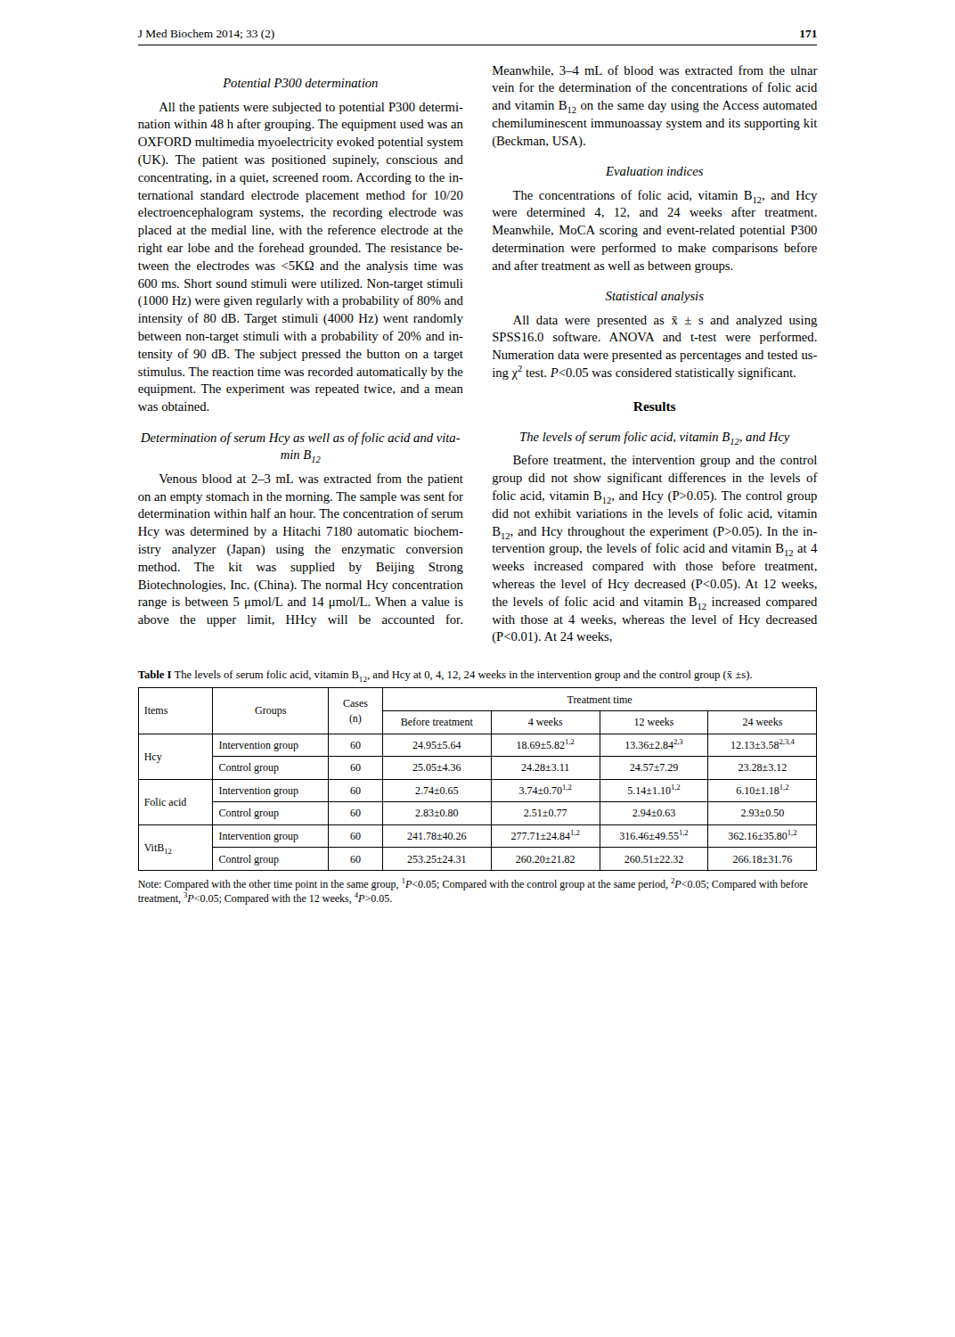J Med Biochem 2014; 33 (2) 171
Potential P300 determination
All the patients were subjected to potential P300 determination within 48 h after grouping. The equipment used was an OXFORD multimedia myoelectricity evoked potential system (UK). The patient was positioned supinely, conscious and concentrating, in a quiet, screened room. According to the international standard electrode placement method for 10/20 electroencephalogram systems, the recording electrode was placed at the medial line, with the reference electrode at the right ear lobe and the forehead grounded. The resistance between the electrodes was <5KΩ and the analysis time was 600 ms. Short sound stimuli were utilized. Non-target stimuli (1000 Hz) were given regularly with a probability of 80% and intensity of 80 dB. Target stimuli (4000 Hz) went randomly between non-target stimuli with a probability of 20% and intensity of 90 dB. The subject pressed the button on a target stimulus. The reaction time was recorded automatically by the equipment. The experiment was repeated twice, and a mean was obtained.
Determination of serum Hcy as well as of folic acid and vitamin B12
Venous blood at 2–3 mL was extracted from the patient on an empty stomach in the morning. The sample was sent for determination within half an hour. The concentration of serum Hcy was determined by a Hitachi 7180 automatic biochemistry analyzer (Japan) using the enzymatic conversion method. The kit was supplied by Beijing Strong Biotechnologies, Inc. (China). The normal Hcy concentration range is between 5 μmol/L and 14 μmol/L. When a value is above the upper limit, HHcy will be accounted for. Meanwhile, 3–4 mL of blood was extracted from the ulnar vein for the determination of the concentrations of folic acid and vitamin B12 on the same day using the Access automated chemiluminescent immunoassay system and its supporting kit (Beckman, USA).
Evaluation indices
The concentrations of folic acid, vitamin B12, and Hcy were determined 4, 12, and 24 weeks after treatment. Meanwhile, MoCA scoring and event-related potential P300 determination were performed to make comparisons before and after treatment as well as between groups.
Statistical analysis
All data were presented as x̄ ± s and analyzed using SPSS16.0 software. ANOVA and t-test were performed. Numeration data were presented as percentages and tested using χ2 test. P<0.05 was considered statistically significant.
Results
The levels of serum folic acid, vitamin B12, and Hcy
Before treatment, the intervention group and the control group did not show significant differences in the levels of folic acid, vitamin B12, and Hcy (P>0.05). The control group did not exhibit variations in the levels of folic acid, vitamin B12, and Hcy throughout the experiment (P>0.05). In the intervention group, the levels of folic acid and vitamin B12 at 4 weeks increased compared with those before treatment, whereas the level of Hcy decreased (P<0.05). At 12 weeks, the levels of folic acid and vitamin B12 increased compared with those at 4 weeks, whereas the level of Hcy decreased (P<0.01). At 24 weeks,
Table I The levels of serum folic acid, vitamin B12, and Hcy at 0, 4, 12, 24 weeks in the intervention group and the control group (x̄ ±s).
| Items | Groups | Cases (n) | Treatment time |
| --- | --- | --- | --- |
| Before treatment | 4 weeks | 12 weeks | 24 weeks |
| Hcy | Intervention group | 60 | 24.95±5.64 | 18.69±5.82 1,2 | 13.36±2.84 2,3 | 12.13±3.58 2,3,4 |
| Control group | 60 | 25.05±4.36 | 24.28±3.11 | 24.57±7.29 | 23.28±3.12 |
| Folic acid | Intervention group | 60 | 2.74±0.65 | 3.74±0.70 1,2 | 5.14±1.10 1,2 | 6.10±1.18 1,2 |
| Control group | 60 | 2.83±0.80 | 2.51±0.77 | 2.94±0.63 | 2.93±0.50 |
| VitB 12 | Intervention group | 60 | 241.78±40.26 | 277.71±24.84 1,2 | 316.46±49.55 1,2 | 362.16±35.80 1,2 |
| Control group | 60 | 253.25±24.31 | 260.20±21.82 | 260.51±22.32 | 266.18±31.76 |
Note: Compared with the other time point in the same group, 1P<0.05; Compared with the control group at the same period, 2P<0.05; Compared with before treatment, 3P<0.05; Compared with the 12 weeks, 4P>0.05.